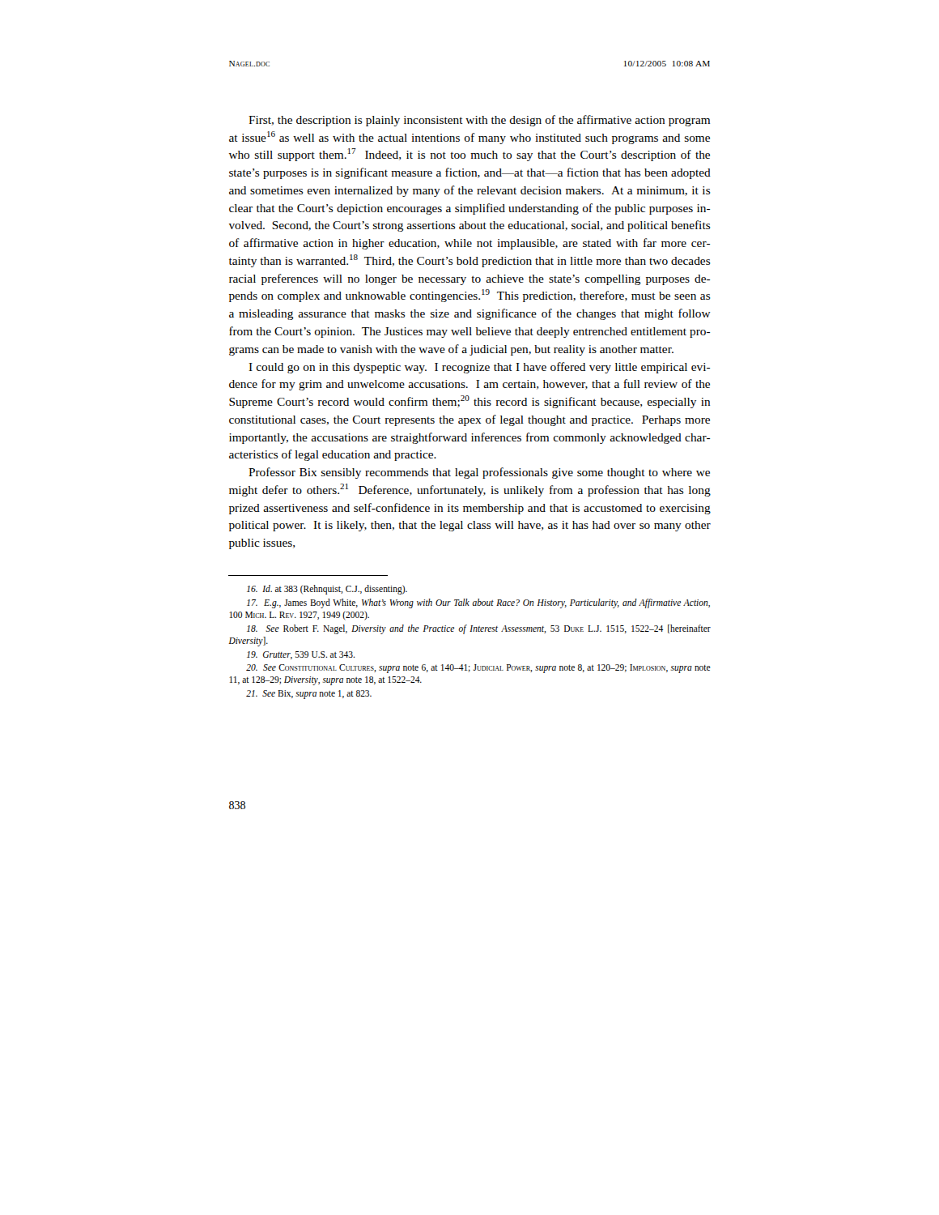Nagel.doc 10/12/2005 10:08 AM
First, the description is plainly inconsistent with the design of the affirmative action program at issue16 as well as with the actual intentions of many who instituted such programs and some who still support them.17 Indeed, it is not too much to say that the Court’s description of the state’s purposes is in significant measure a fiction, and—at that—a fiction that has been adopted and sometimes even internalized by many of the relevant decision makers. At a minimum, it is clear that the Court’s depiction encourages a simplified understanding of the public purposes involved. Second, the Court’s strong assertions about the educational, social, and political benefits of affirmative action in higher education, while not implausible, are stated with far more certainty than is warranted.18 Third, the Court’s bold prediction that in little more than two decades racial preferences will no longer be necessary to achieve the state’s compelling purposes depends on complex and unknowable contingencies.19 This prediction, therefore, must be seen as a misleading assurance that masks the size and significance of the changes that might follow from the Court’s opinion. The Justices may well believe that deeply entrenched entitlement programs can be made to vanish with the wave of a judicial pen, but reality is another matter.
I could go on in this dyspeptic way. I recognize that I have offered very little empirical evidence for my grim and unwelcome accusations. I am certain, however, that a full review of the Supreme Court’s record would confirm them;20 this record is significant because, especially in constitutional cases, the Court represents the apex of legal thought and practice. Perhaps more importantly, the accusations are straightforward inferences from commonly acknowledged characteristics of legal education and practice.
Professor Bix sensibly recommends that legal professionals give some thought to where we might defer to others.21 Deference, unfortunately, is unlikely from a profession that has long prized assertiveness and self-confidence in its membership and that is accustomed to exercising political power. It is likely, then, that the legal class will have, as it has had over so many other public issues,
16. Id. at 383 (Rehnquist, C.J., dissenting).
17. E.g., James Boyd White, What’s Wrong with Our Talk about Race? On History, Particularity, and Affirmative Action, 100 Mich. L. Rev. 1927, 1949 (2002).
18. See Robert F. Nagel, Diversity and the Practice of Interest Assessment, 53 Duke L.J. 1515, 1522–24 [hereinafter Diversity].
19. Grutter, 539 U.S. at 343.
20. See Constitutional Cultures, supra note 6, at 140–41; Judicial Power, supra note 8, at 120–29; Implosion, supra note 11, at 128–29; Diversity, supra note 18, at 1522–24.
21. See Bix, supra note 1, at 823.
838